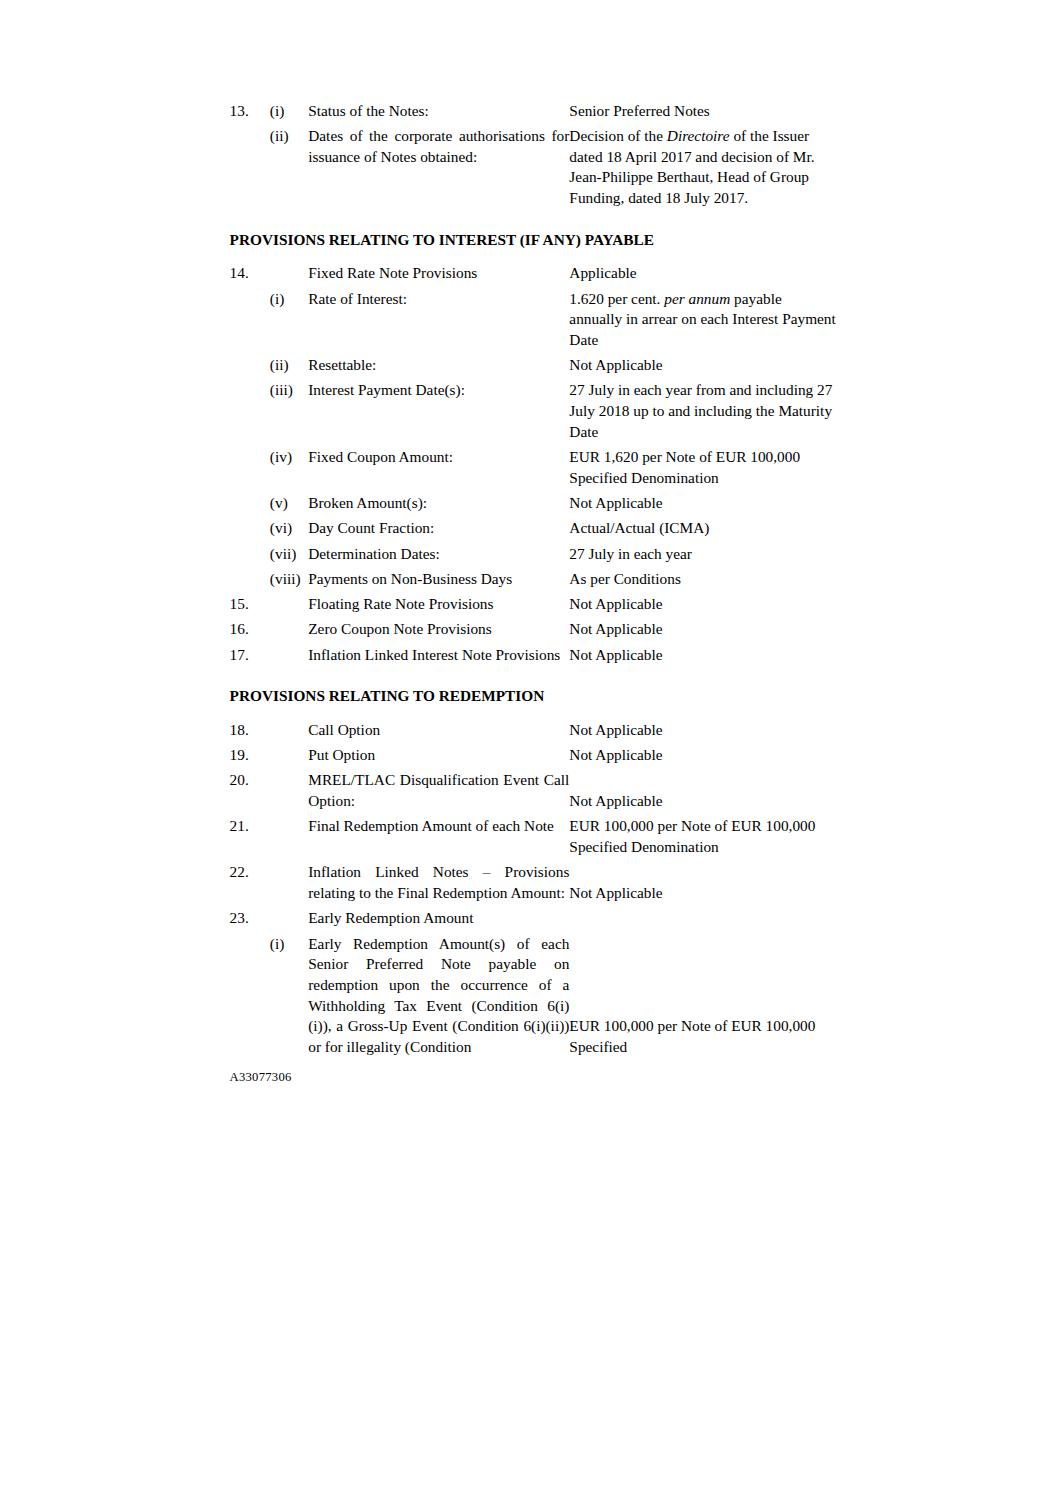| 13. | (i) | Status of the Notes: | Senior Preferred Notes |
| | (ii) | Dates of the corporate authorisations for issuance of Notes obtained: | Decision of the Directoire of the Issuer dated 18 April 2017 and decision of Mr. Jean-Philippe Berthaut, Head of Group Funding, dated 18 July 2017. |
PROVISIONS RELATING TO INTEREST (IF ANY) PAYABLE
| 14. | | Fixed Rate Note Provisions | Applicable |
| | (i) | Rate of Interest: | 1.620 per cent. per annum payable annually in arrear on each Interest Payment Date |
| | (ii) | Resettable: | Not Applicable |
| | (iii) | Interest Payment Date(s): | 27 July in each year from and including 27 July 2018 up to and including the Maturity Date |
| | (iv) | Fixed Coupon Amount: | EUR 1,620 per Note of EUR 100,000 Specified Denomination |
| | (v) | Broken Amount(s): | Not Applicable |
| | (vi) | Day Count Fraction: | Actual/Actual (ICMA) |
| | (vii) | Determination Dates: | 27 July in each year |
| | (viii) | Payments on Non-Business Days | As per Conditions |
| 15. | | Floating Rate Note Provisions | Not Applicable |
| 16. | | Zero Coupon Note Provisions | Not Applicable |
| 17. | | Inflation Linked Interest Note Provisions | Not Applicable |
PROVISIONS RELATING TO REDEMPTION
| 18. | | Call Option | Not Applicable |
| 19. | | Put Option | Not Applicable |
| 20. | | MREL/TLAC Disqualification Event Call Option: | Not Applicable |
| 21. | | Final Redemption Amount of each Note | EUR 100,000 per Note of EUR 100,000 Specified Denomination |
| 22. | | Inflation Linked Notes – Provisions relating to the Final Redemption Amount: | Not Applicable |
| 23. | | Early Redemption Amount | |
| | (i) | Early Redemption Amount(s) of each Senior Preferred Note payable on redemption upon the occurrence of a Withholding Tax Event (Condition 6(i)(i)), a Gross-Up Event (Condition 6(i)(ii)) or for illegality (Condition | EUR 100,000 per Note of EUR 100,000 Specified |
A33077306